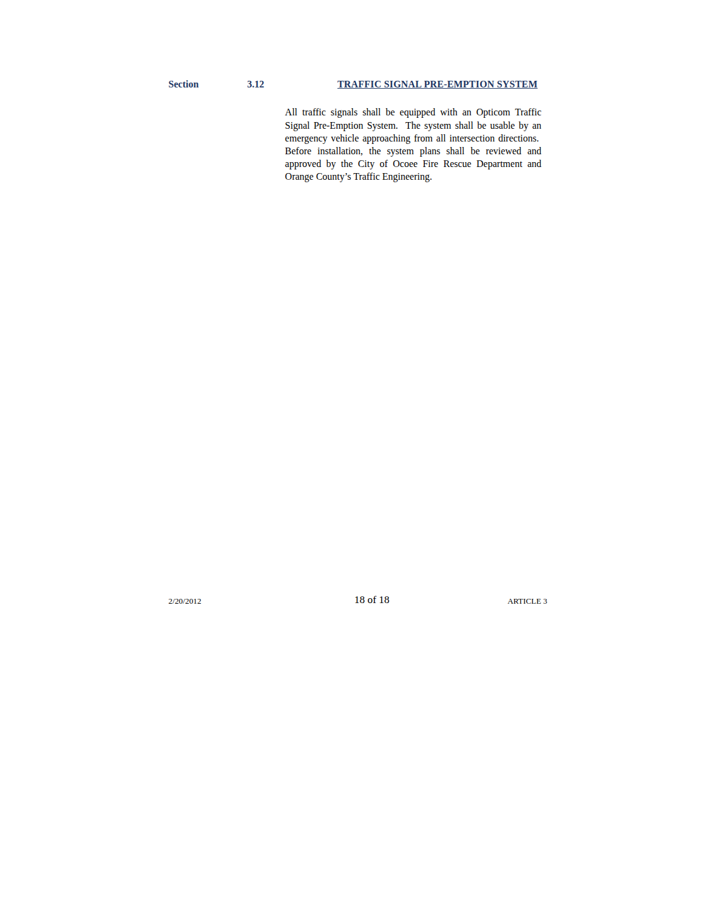Section 3.12 TRAFFIC SIGNAL PRE-EMPTION SYSTEM
All traffic signals shall be equipped with an Opticom Traffic Signal Pre-Emption System. The system shall be usable by an emergency vehicle approaching from all intersection directions. Before installation, the system plans shall be reviewed and approved by the City of Ocoee Fire Rescue Department and Orange County’s Traffic Engineering.
2/20/2012
18 of 18
ARTICLE 3